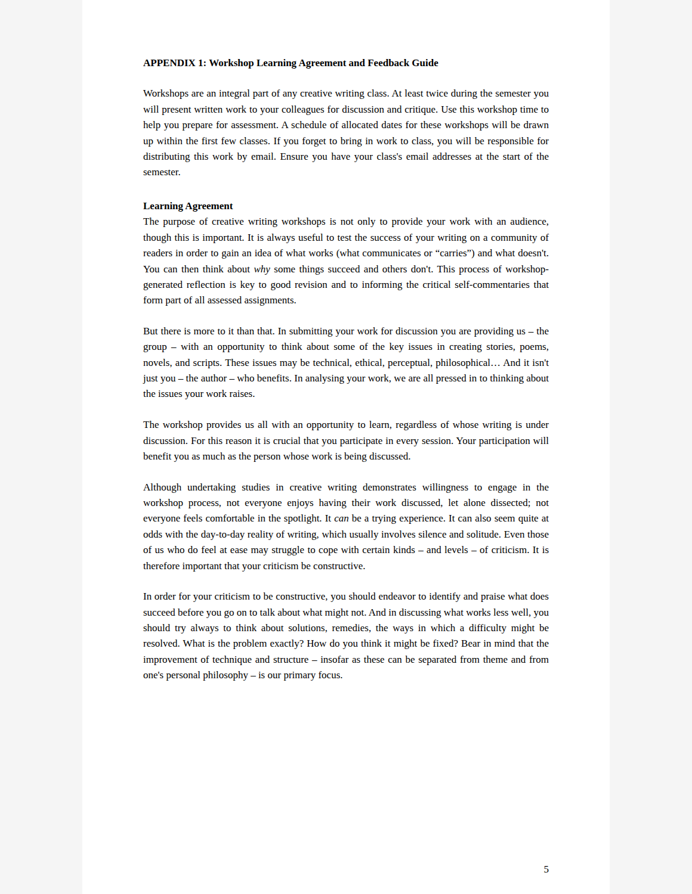APPENDIX 1: Workshop Learning Agreement and Feedback Guide
Workshops are an integral part of any creative writing class. At least twice during the semester you will present written work to your colleagues for discussion and critique. Use this workshop time to help you prepare for assessment. A schedule of allocated dates for these workshops will be drawn up within the first few classes. If you forget to bring in work to class, you will be responsible for distributing this work by email. Ensure you have your class's email addresses at the start of the semester.
Learning Agreement
The purpose of creative writing workshops is not only to provide your work with an audience, though this is important. It is always useful to test the success of your writing on a community of readers in order to gain an idea of what works (what communicates or “carries”) and what doesn't. You can then think about why some things succeed and others don't. This process of workshop-generated reflection is key to good revision and to informing the critical self-commentaries that form part of all assessed assignments.
But there is more to it than that. In submitting your work for discussion you are providing us – the group – with an opportunity to think about some of the key issues in creating stories, poems, novels, and scripts. These issues may be technical, ethical, perceptual, philosophical… And it isn't just you – the author – who benefits. In analysing your work, we are all pressed in to thinking about the issues your work raises.
The workshop provides us all with an opportunity to learn, regardless of whose writing is under discussion. For this reason it is crucial that you participate in every session. Your participation will benefit you as much as the person whose work is being discussed.
Although undertaking studies in creative writing demonstrates willingness to engage in the workshop process, not everyone enjoys having their work discussed, let alone dissected; not everyone feels comfortable in the spotlight. It can be a trying experience. It can also seem quite at odds with the day-to-day reality of writing, which usually involves silence and solitude. Even those of us who do feel at ease may struggle to cope with certain kinds – and levels – of criticism. It is therefore important that your criticism be constructive.
In order for your criticism to be constructive, you should endeavor to identify and praise what does succeed before you go on to talk about what might not. And in discussing what works less well, you should try always to think about solutions, remedies, the ways in which a difficulty might be resolved. What is the problem exactly? How do you think it might be fixed? Bear in mind that the improvement of technique and structure – insofar as these can be separated from theme and from one's personal philosophy – is our primary focus.
5